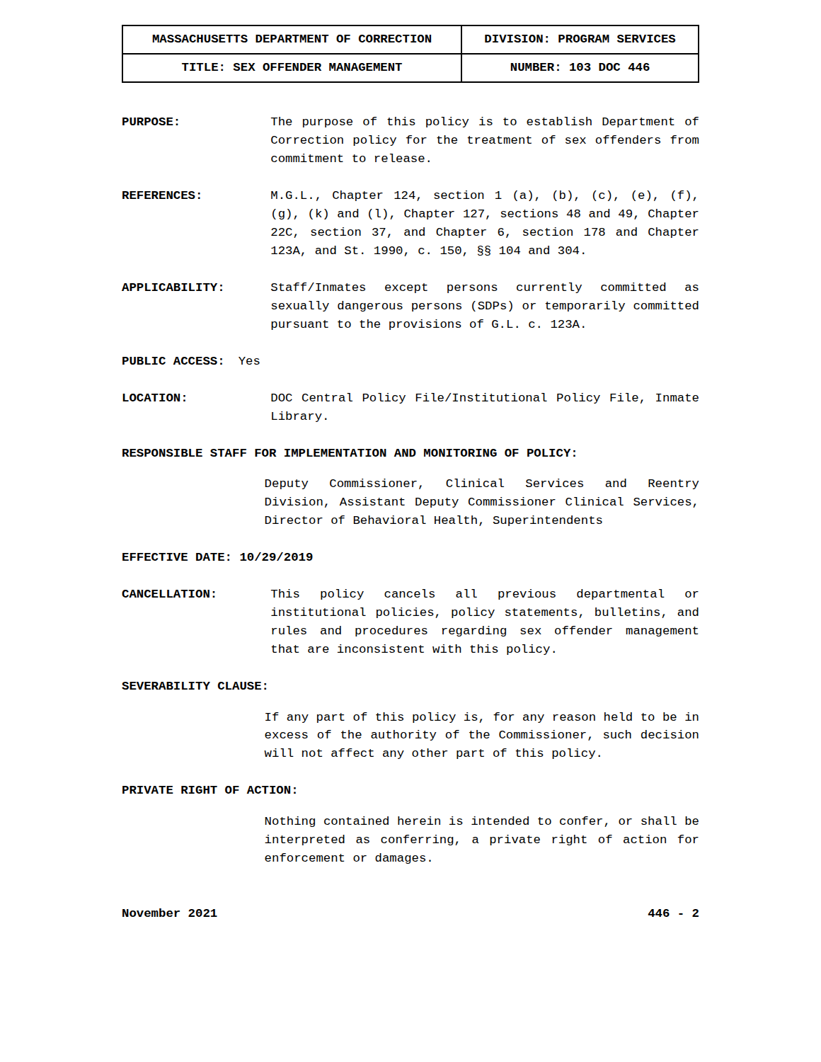| MASSACHUSETTS DEPARTMENT OF CORRECTION | DIVISION: PROGRAM SERVICES |
| TITLE: SEX OFFENDER MANAGEMENT | NUMBER: 103 DOC 446 |
PURPOSE:
The purpose of this policy is to establish Department of Correction policy for the treatment of sex offenders from commitment to release.
REFERENCES:
M.G.L., Chapter 124, section 1 (a), (b), (c), (e), (f), (g), (k) and (l), Chapter 127, sections 48 and 49, Chapter 22C, section 37, and Chapter 6, section 178 and Chapter 123A, and St. 1990, c. 150, §§ 104 and 304.
APPLICABILITY:
Staff/Inmates except persons currently committed as sexually dangerous persons (SDPs) or temporarily committed pursuant to the provisions of G.L. c. 123A.
PUBLIC ACCESS: Yes
LOCATION:
DOC Central Policy File/Institutional Policy File, Inmate Library.
RESPONSIBLE STAFF FOR IMPLEMENTATION AND MONITORING OF POLICY:
Deputy Commissioner, Clinical Services and Reentry Division, Assistant Deputy Commissioner Clinical Services, Director of Behavioral Health, Superintendents
EFFECTIVE DATE: 10/29/2019
CANCELLATION:
This policy cancels all previous departmental or institutional policies, policy statements, bulletins, and rules and procedures regarding sex offender management that are inconsistent with this policy.
SEVERABILITY CLAUSE:
If any part of this policy is, for any reason held to be in excess of the authority of the Commissioner, such decision will not affect any other part of this policy.
PRIVATE RIGHT OF ACTION:
Nothing contained herein is intended to confer, or shall be interpreted as conferring, a private right of action for enforcement or damages.
November 2021 446 - 2